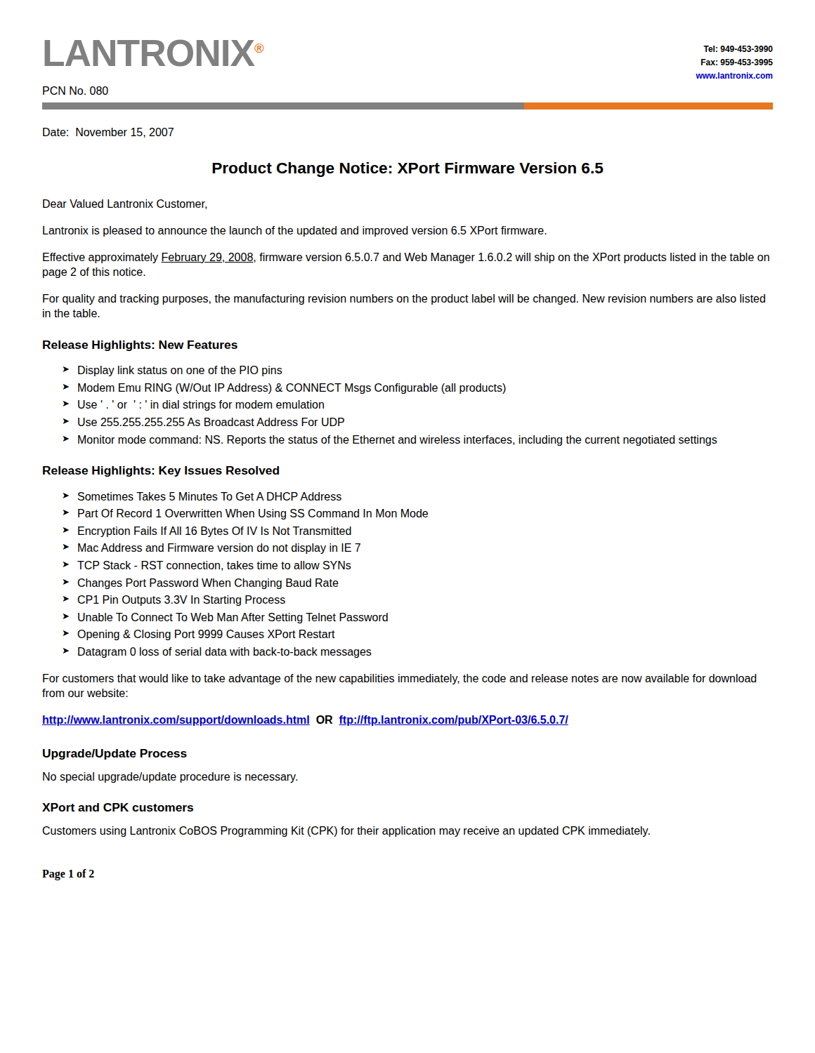LANTRONIX®
Tel: 949-453-3990
Fax: 959-453-3995
www.lantronix.com
PCN No. 080
Date: November 15, 2007
Product Change Notice: XPort Firmware Version 6.5
Dear Valued Lantronix Customer,
Lantronix is pleased to announce the launch of the updated and improved version 6.5 XPort firmware.
Effective approximately February 29, 2008, firmware version 6.5.0.7 and Web Manager 1.6.0.2 will ship on the XPort products listed in the table on page 2 of this notice.
For quality and tracking purposes, the manufacturing revision numbers on the product label will be changed. New revision numbers are also listed in the table.
Release Highlights: New Features
Display link status on one of the PIO pins
Modem Emu RING (W/Out IP Address) & CONNECT Msgs Configurable (all products)
Use ' . ' or ' : ' in dial strings for modem emulation
Use 255.255.255.255 As Broadcast Address For UDP
Monitor mode command: NS. Reports the status of the Ethernet and wireless interfaces, including the current negotiated settings
Release Highlights: Key Issues Resolved
Sometimes Takes 5 Minutes To Get A DHCP Address
Part Of Record 1 Overwritten When Using SS Command In Mon Mode
Encryption Fails If All 16 Bytes Of IV Is Not Transmitted
Mac Address and Firmware version do not display in IE 7
TCP Stack - RST connection, takes time to allow SYNs
Changes Port Password When Changing Baud Rate
CP1 Pin Outputs 3.3V In Starting Process
Unable To Connect To Web Man After Setting Telnet Password
Opening & Closing Port 9999 Causes XPort Restart
Datagram 0 loss of serial data with back-to-back messages
For customers that would like to take advantage of the new capabilities immediately, the code and release notes are now available for download from our website:
http://www.lantronix.com/support/downloads.html OR ftp://ftp.lantronix.com/pub/XPort-03/6.5.0.7/
Upgrade/Update Process
No special upgrade/update procedure is necessary.
XPort and CPK customers
Customers using Lantronix CoBOS Programming Kit (CPK) for their application may receive an updated CPK immediately.
Page 1 of 2